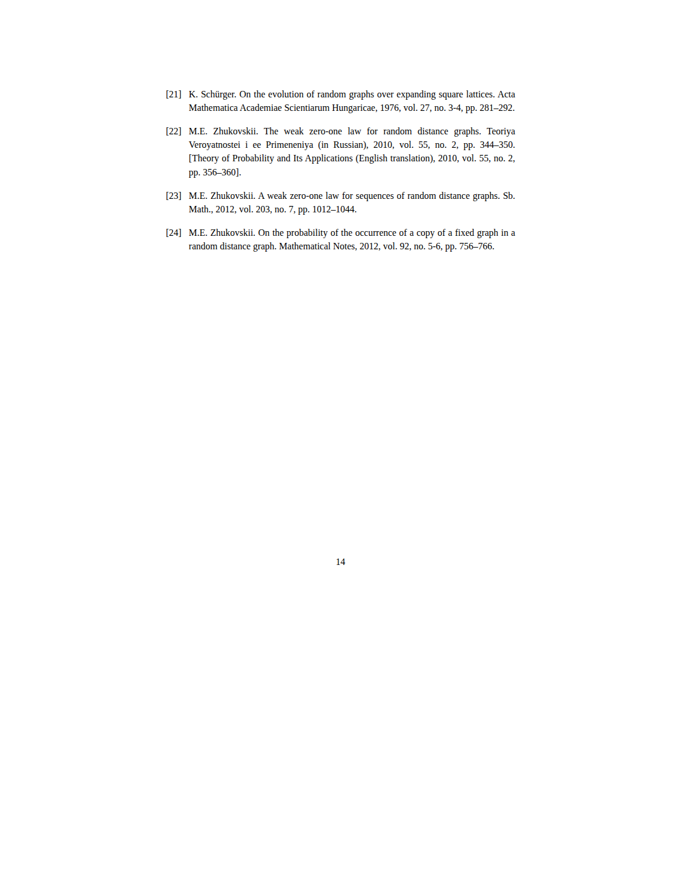[21] K. Schürger. On the evolution of random graphs over expanding square lattices. Acta Mathematica Academiae Scientiarum Hungaricae, 1976, vol. 27, no. 3-4, pp. 281–292.
[22] M.E. Zhukovskii. The weak zero-one law for random distance graphs. Teoriya Veroyatnostei i ee Primeneniya (in Russian), 2010, vol. 55, no. 2, pp. 344–350. [Theory of Probability and Its Applications (English translation), 2010, vol. 55, no. 2, pp. 356–360].
[23] M.E. Zhukovskii. A weak zero-one law for sequences of random distance graphs. Sb. Math., 2012, vol. 203, no. 7, pp. 1012–1044.
[24] M.E. Zhukovskii. On the probability of the occurrence of a copy of a fixed graph in a random distance graph. Mathematical Notes, 2012, vol. 92, no. 5-6, pp. 756–766.
14